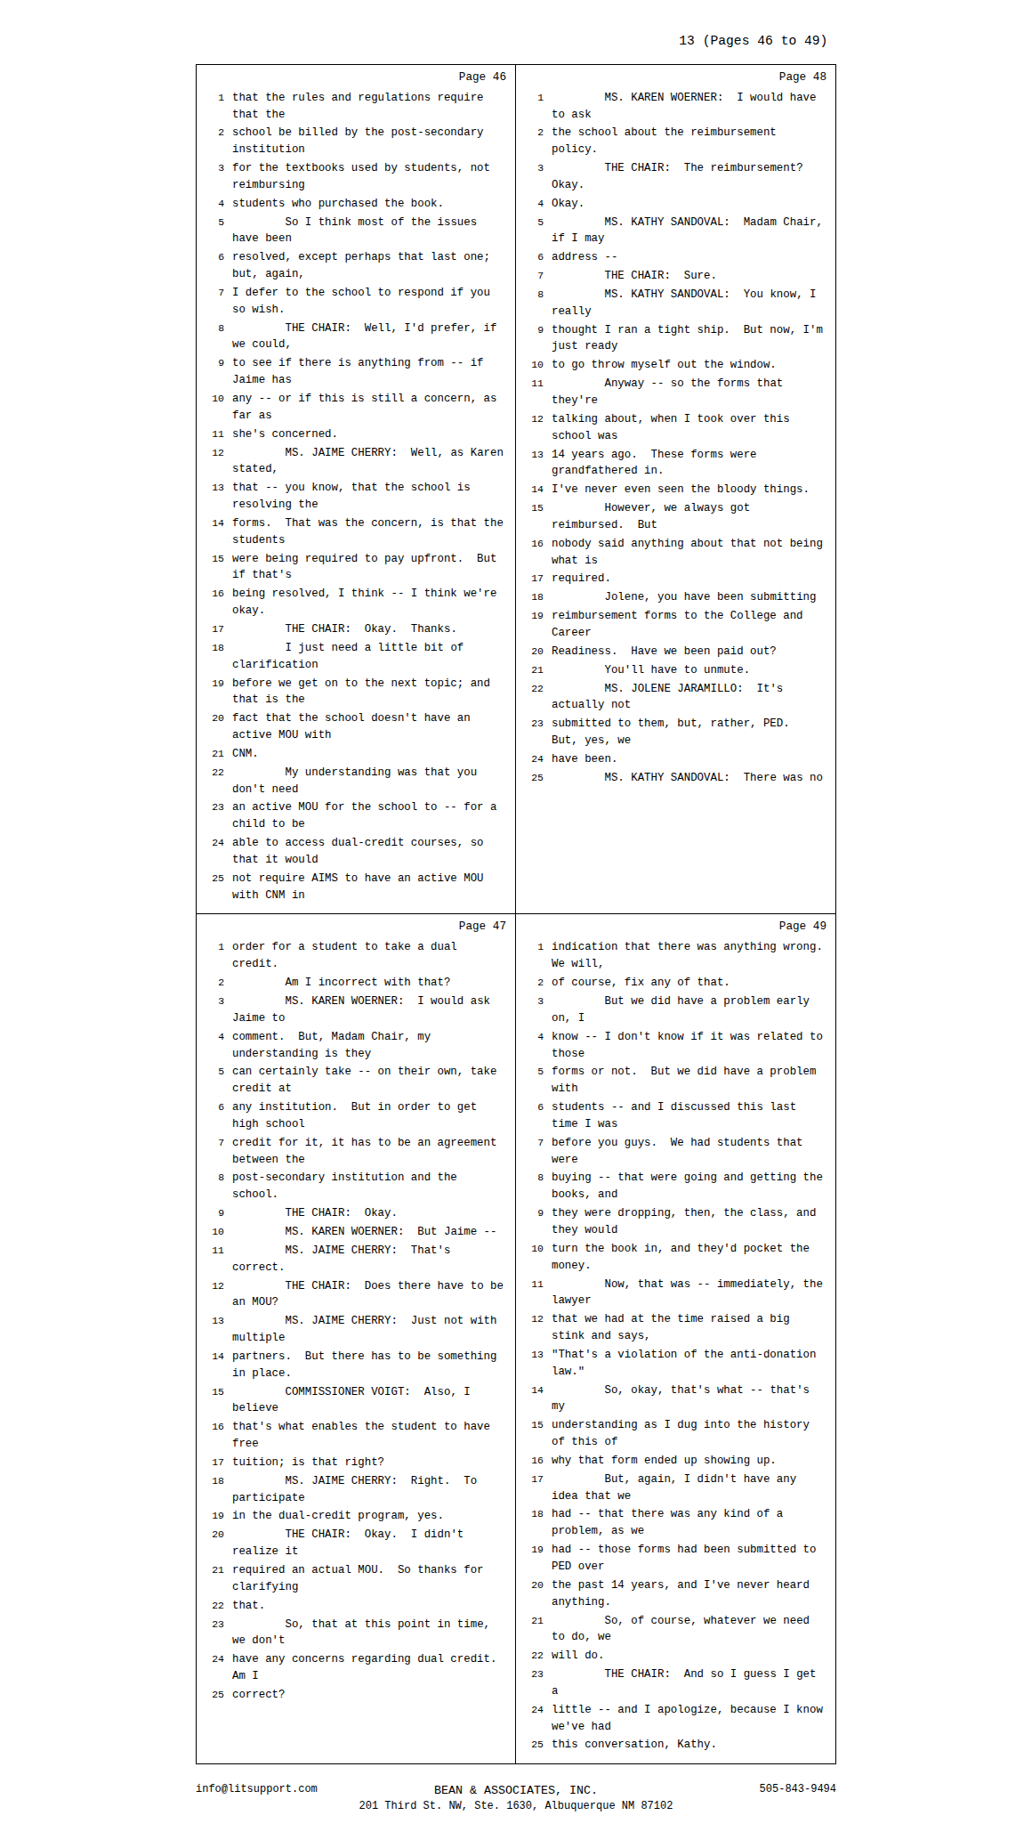13 (Pages 46 to 49)
Page 46
| 1 | that the rules and regulations require that the |
| 2 | school be billed by the post-secondary institution |
| 3 | for the textbooks used by students, not reimbursing |
| 4 | students who purchased the book. |
| 5 | So I think most of the issues have been |
| 6 | resolved, except perhaps that last one; but, again, |
| 7 | I defer to the school to respond if you so wish. |
| 8 | THE CHAIR: Well, I'd prefer, if we could, |
| 9 | to see if there is anything from -- if Jaime has |
| 10 | any -- or if this is still a concern, as far as |
| 11 | she's concerned. |
| 12 | MS. JAIME CHERRY: Well, as Karen stated, |
| 13 | that -- you know, that the school is resolving the |
| 14 | forms. That was the concern, is that the students |
| 15 | were being required to pay upfront. But if that's |
| 16 | being resolved, I think -- I think we're okay. |
| 17 | THE CHAIR: Okay. Thanks. |
| 18 | I just need a little bit of clarification |
| 19 | before we get on to the next topic; and that is the |
| 20 | fact that the school doesn't have an active MOU with |
| 21 | CNM. |
| 22 | My understanding was that you don't need |
| 23 | an active MOU for the school to -- for a child to be |
| 24 | able to access dual-credit courses, so that it would |
| 25 | not require AIMS to have an active MOU with CNM in |
Page 48
| 1 | MS. KAREN WOERNER: I would have to ask |
| 2 | the school about the reimbursement policy. |
| 3 | THE CHAIR: The reimbursement? Okay. |
| 4 | Okay. |
| 5 | MS. KATHY SANDOVAL: Madam Chair, if I may |
| 6 | address -- |
| 7 | THE CHAIR: Sure. |
| 8 | MS. KATHY SANDOVAL: You know, I really |
| 9 | thought I ran a tight ship. But now, I'm just ready |
| 10 | to go throw myself out the window. |
| 11 | Anyway -- so the forms that they're |
| 12 | talking about, when I took over this school was |
| 13 | 14 years ago. These forms were grandfathered in. |
| 14 | I've never even seen the bloody things. |
| 15 | However, we always got reimbursed. But |
| 16 | nobody said anything about that not being what is |
| 17 | required. |
| 18 | Jolene, you have been submitting |
| 19 | reimbursement forms to the College and Career |
| 20 | Readiness. Have we been paid out? |
| 21 | You'll have to unmute. |
| 22 | MS. JOLENE JARAMILLO: It's actually not |
| 23 | submitted to them, but, rather, PED. But, yes, we |
| 24 | have been. |
| 25 | MS. KATHY SANDOVAL: There was no |
Page 47
| 1 | order for a student to take a dual credit. |
| 2 | Am I incorrect with that? |
| 3 | MS. KAREN WOERNER: I would ask Jaime to |
| 4 | comment. But, Madam Chair, my understanding is they |
| 5 | can certainly take -- on their own, take credit at |
| 6 | any institution. But in order to get high school |
| 7 | credit for it, it has to be an agreement between the |
| 8 | post-secondary institution and the school. |
| 9 | THE CHAIR: Okay. |
| 10 | MS. KAREN WOERNER: But Jaime -- |
| 11 | MS. JAIME CHERRY: That's correct. |
| 12 | THE CHAIR: Does there have to be an MOU? |
| 13 | MS. JAIME CHERRY: Just not with multiple |
| 14 | partners. But there has to be something in place. |
| 15 | COMMISSIONER VOIGT: Also, I believe |
| 16 | that's what enables the student to have free |
| 17 | tuition; is that right? |
| 18 | MS. JAIME CHERRY: Right. To participate |
| 19 | in the dual-credit program, yes. |
| 20 | THE CHAIR: Okay. I didn't realize it |
| 21 | required an actual MOU. So thanks for clarifying |
| 22 | that. |
| 23 | So, that at this point in time, we don't |
| 24 | have any concerns regarding dual credit. Am I |
| 25 | correct? |
Page 49
| 1 | indication that there was anything wrong. We will, |
| 2 | of course, fix any of that. |
| 3 | But we did have a problem early on, I |
| 4 | know -- I don't know if it was related to those |
| 5 | forms or not. But we did have a problem with |
| 6 | students -- and I discussed this last time I was |
| 7 | before you guys. We had students that were |
| 8 | buying -- that were going and getting the books, and |
| 9 | they were dropping, then, the class, and they would |
| 10 | turn the book in, and they'd pocket the money. |
| 11 | Now, that was -- immediately, the lawyer |
| 12 | that we had at the time raised a big stink and says, |
| 13 | "That's a violation of the anti-donation law." |
| 14 | So, okay, that's what -- that's my |
| 15 | understanding as I dug into the history of this of |
| 16 | why that form ended up showing up. |
| 17 | But, again, I didn't have any idea that we |
| 18 | had -- that there was any kind of a problem, as we |
| 19 | had -- those forms had been submitted to PED over |
| 20 | the past 14 years, and I've never heard anything. |
| 21 | So, of course, whatever we need to do, we |
| 22 | will do. |
| 23 | THE CHAIR: And so I guess I get a |
| 24 | little -- and I apologize, because I know we've had |
| 25 | this conversation, Kathy. |
info@litsupport.com
BEAN & ASSOCIATES, INC.
201 Third St. NW, Ste. 1630, Albuquerque NM 87102
505-843-9494